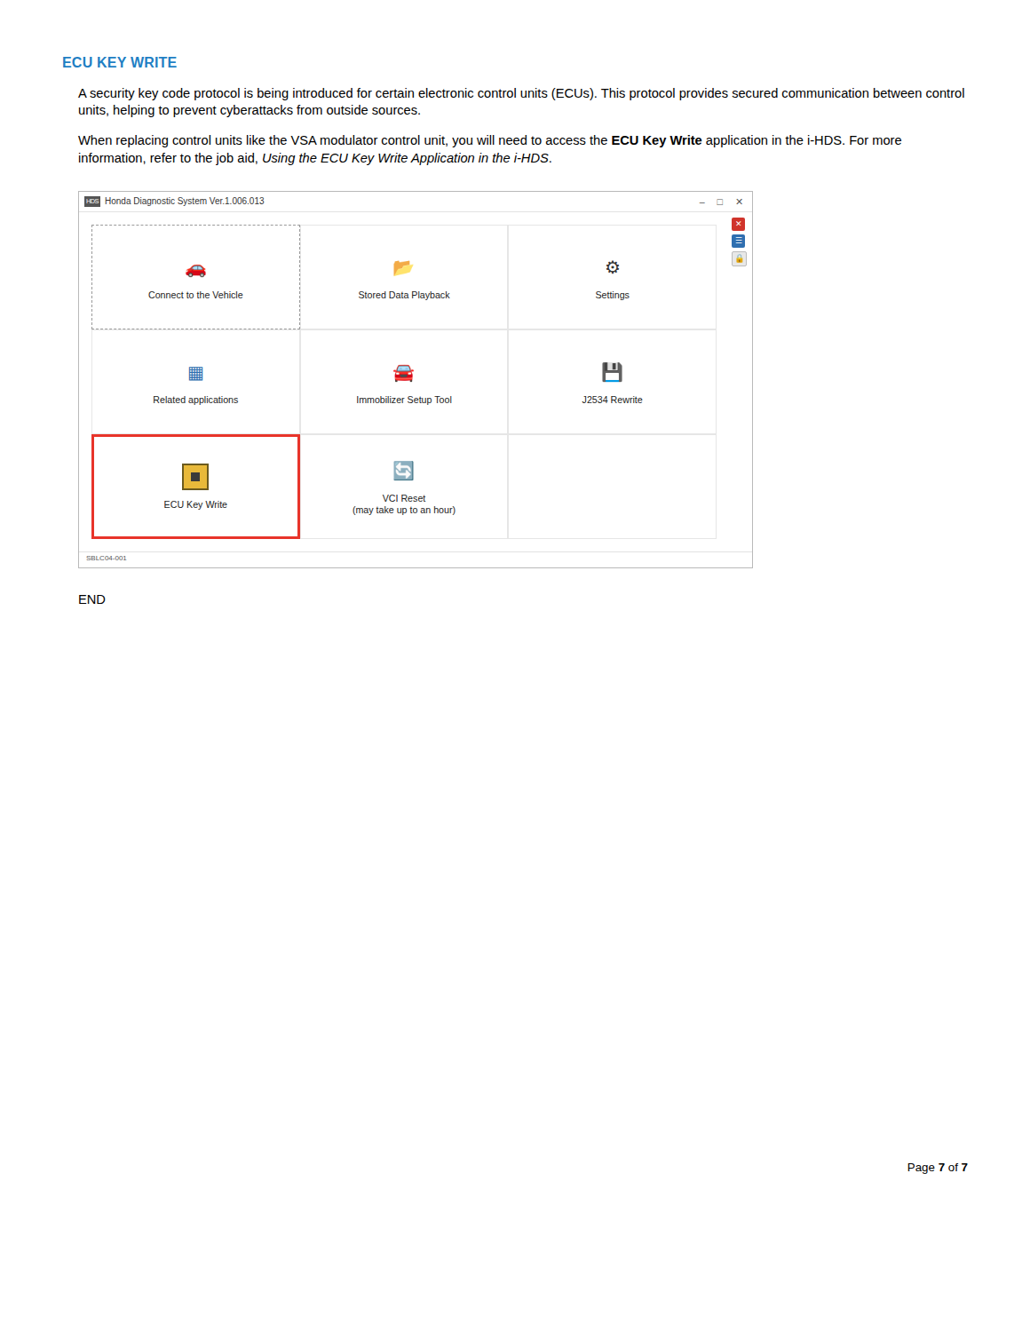ECU KEY WRITE
A security key code protocol is being introduced for certain electronic control units (ECUs). This protocol provides secured communication between control units, helping to prevent cyberattacks from outside sources.
When replacing control units like the VSA modulator control unit, you will need to access the ECU Key Write application in the i-HDS. For more information, refer to the job aid, Using the ECU Key Write Application in the i-HDS.
HDS Honda Diagnostic System Ver.1.006.013
–□✕
✕ ☰ 🔒
🚗
Connect to the Vehicle
📂
Stored Data Playback
⚙
Settings
▦
Related applications
🚘
Immobilizer Setup Tool
💾
J2534 Rewrite
ECU Key Write
🔄
VCI Reset
(may take up to an hour)
SBLC04-001
END
Page 7 of 7